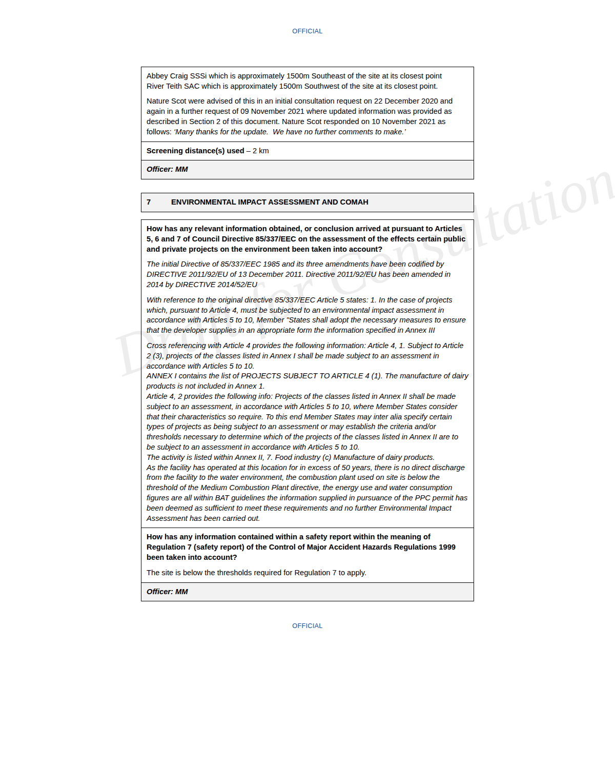Draft for Consultation
OFFICIAL
Abbey Craig SSSi which is approximately 1500m Southeast of the site at its closest point
River Teith SAC which is approximately 1500m Southwest of the site at its closest point.
Nature Scot were advised of this in an initial consultation request on 22 December 2020 and again in a further request of 09 November 2021 where updated information was provided as described in Section 2 of this document. Nature Scot responded on 10 November 2021 as follows: ‘Many thanks for the update. We have no further comments to make.’
Screening distance(s) used – 2 km
Officer: MM
7 ENVIRONMENTAL IMPACT ASSESSMENT AND COMAH
How has any relevant information obtained, or conclusion arrived at pursuant to Articles 5, 6 and 7 of Council Directive 85/337/EEC on the assessment of the effects certain public and private projects on the environment been taken into account?
The initial Directive of 85/337/EEC 1985 and its three amendments have been codified by DIRECTIVE 2011/92/EU of 13 December 2011. Directive 2011/92/EU has been amended in 2014 by DIRECTIVE 2014/52/EU
With reference to the original directive 85/337/EEC Article 5 states: 1. In the case of projects which, pursuant to Article 4, must be subjected to an environmental impact assessment in accordance with Articles 5 to 10, Member "States shall adopt the necessary measures to ensure that the developer supplies in an appropriate form the information specified in Annex III
Cross referencing with Article 4 provides the following information: Article 4, 1. Subject to Article 2 (3), projects of the classes listed in Annex I shall be made subject to an assessment in accordance with Articles 5 to 10.
ANNEX I contains the list of PROJECTS SUBJECT TO ARTICLE 4 (1). The manufacture of dairy products is not included in Annex 1.
Article 4, 2 provides the following info: Projects of the classes listed in Annex II shall be made subject to an assessment, in accordance with Articles 5 to 10, where Member States consider that their characteristics so require. To this end Member States may inter alia specify certain types of projects as being subject to an assessment or may establish the criteria and/or thresholds necessary to determine which of the projects of the classes listed in Annex II are to be subject to an assessment in accordance with Articles 5 to 10.
The activity is listed within Annex II, 7. Food industry (c) Manufacture of dairy products.
As the facility has operated at this location for in excess of 50 years, there is no direct discharge from the facility to the water environment, the combustion plant used on site is below the threshold of the Medium Combustion Plant directive, the energy use and water consumption figures are all within BAT guidelines the information supplied in pursuance of the PPC permit has been deemed as sufficient to meet these requirements and no further Environmental Impact Assessment has been carried out.
How has any information contained within a safety report within the meaning of Regulation 7 (safety report) of the Control of Major Accident Hazards Regulations 1999 been taken into account?
The site is below the thresholds required for Regulation 7 to apply.
Officer: MM
OFFICIAL